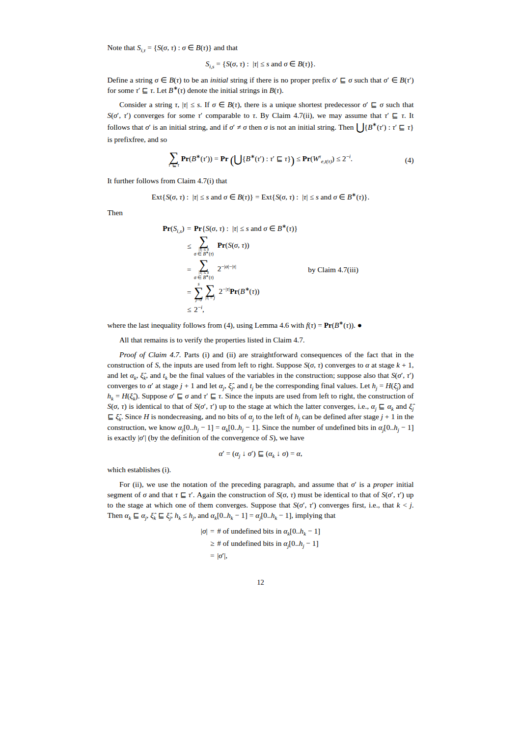Note that Si,τ = {S(σ, τ) : σ ∈ B(τ)} and that
Si,s = {S(σ, τ) : |τ| ≤ s and σ ∈ B(τ)}.
Define a string σ ∈ B(τ) to be an initial string if there is no proper prefix σ′ ⊑ σ such that σ′ ∈ B(τ′) for some τ′ ⊑ τ. Let B∗(τ) denote the initial strings in B(τ).
Consider a string τ, |τ| ≤ s. If σ ∈ B(τ), there is a unique shortest predecessor σ′ ⊑ σ such that S(σ′, τ′) converges for some τ′ comparable to τ. By Claim 4.7(ii), we may assume that τ′ ⊑ τ. It follows that σ′ is an initial string, and if σ′ ≠ σ then σ is not an initial string. Then ⋃{B∗(τ′) : τ′ ⊑ τ} is prefixfree, and so
∑τ′ ⊑ τ Pr(B∗(τ′)) = Pr (⋃{B∗(τ′) : τ′ ⊑ τ}) ≤ Pr(Wτe,t(τ)) ≤ 2−i.
(4)
It further follows from Claim 4.7(i) that
Ext{S(σ, τ) : |τ| ≤ s and σ ∈ B(τ)} = Ext{S(σ, τ) : |τ| ≤ s and σ ∈ B∗(τ)}.
Then
| Pr ( S i,s ) | = | Pr { S ( σ , τ ) : / τ / ≤ s and σ ∈ B ∗ ( τ )} | |
| | ≤ | ∑ / τ / ≤ s σ ∈ B ∗ ( τ ) Pr ( S ( σ , τ )) | |
| | = | ∑ / τ / ≤ s σ ∈ B ∗ ( τ ) 2 −/ σ /−/ τ / | by Claim 4.7(iii) |
| | = | s ∑ j =0 ∑ / τ / = j 2 −/ τ / Pr ( B ∗ ( τ )) | |
| | ≤ | 2 − i , | |
where the last inequality follows from (4), using Lemma 4.6 with f(τ) = Pr(B∗(τ)). ●
All that remains is to verify the properties listed in Claim 4.7.
Proof of Claim 4.7. Parts (i) and (ii) are straightforward consequences of the fact that in the construction of S, the inputs are used from left to right. Suppose S(σ, τ) converges to α at stage k + 1, and let αk, ξ̂k, and tk be the final values of the variables in the construction; suppose also that S(σ′, τ′) converges to α′ at stage j + 1 and let αj, ξ̂j, and tj be the corresponding final values. Let hj = H(ξ̂j) and hk = H(ξ̂k). Suppose σ′ ⊑ σ and τ′ ⊑ τ. Since the inputs are used from left to right, the construction of S(σ, τ) is identical to that of S(σ′, τ′) up to the stage at which the latter converges, i.e., αj ⊑ αk and ξ̂j ⊑ ξ̂k. Since H is nondecreasing, and no bits of αj to the left of hj can be defined after stage j + 1 in the construction, we know αj[0..hj − 1] = αk[0..hj − 1]. Since the number of undefined bits in αj[0..hj − 1] is exactly |σ′| (by the definition of the convergence of S), we have
α′ = (αj ↓ σ′) ⊑ (αk ↓ σ) = α,
which establishes (i).
For (ii), we use the notation of the preceding paragraph, and assume that σ′ is a proper initial segment of σ and that τ ⊑ τ′. Again the construction of S(σ, τ) must be identical to that of S(σ′, τ′) up to the stage at which one of them converges. Suppose that S(σ′, τ′) converges first, i.e., that k < j. Then αk ⊑ αj, ξ̂k ⊑ ξ̂j, hk ≤ hj, and αk[0..hk − 1] = αj[0..hk − 1], implying that
| / σ / | = | # of undefined bits in α k [0.. h k − 1] |
| | ≥ | # of undefined bits in α j [0.. h j − 1] |
| | = | / σ ′/, |
12